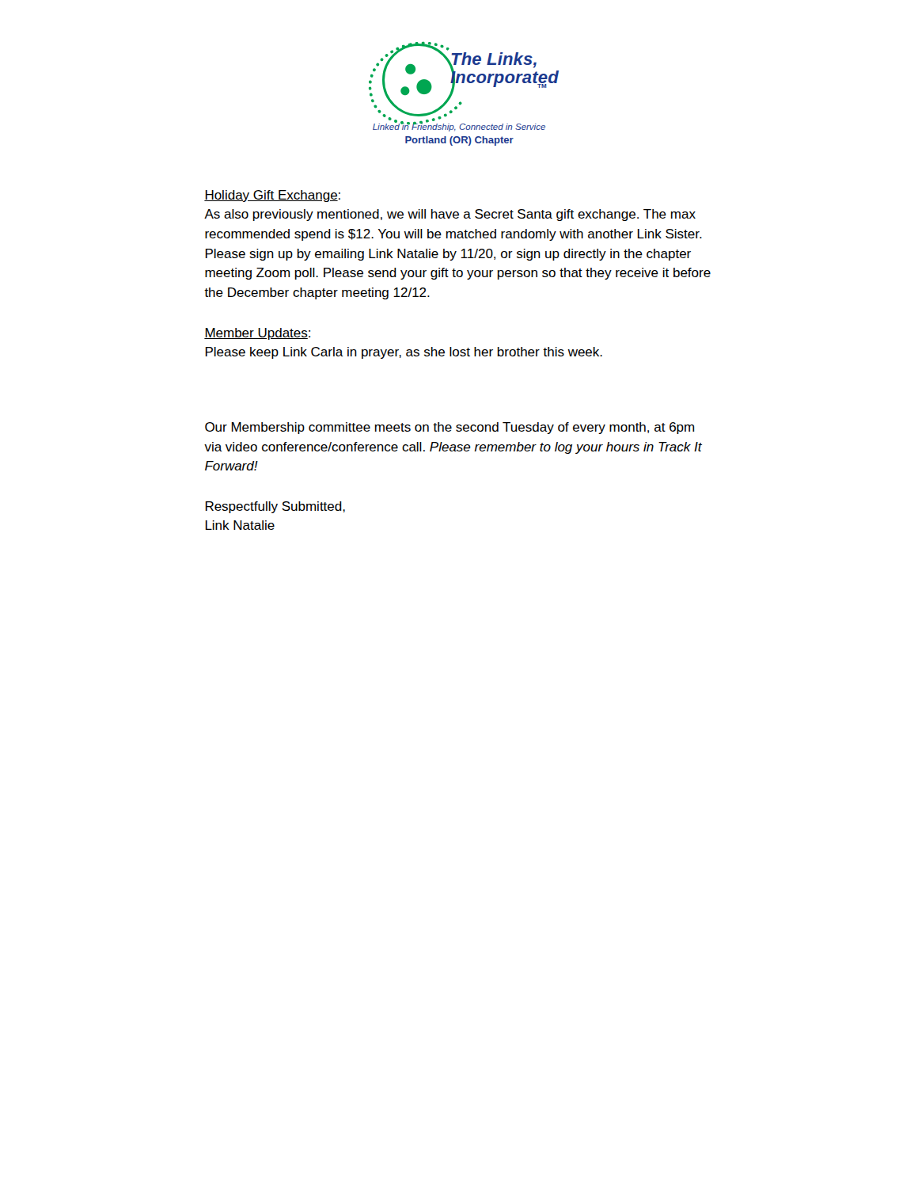The Links,
Incorporated TM
Linked in Friendship, Connected in Service
Portland (OR) Chapter
Holiday Gift Exchange
:
As also previously mentioned, we will have a Secret Santa gift exchange. The max recommended spend is $12. You will be matched randomly with another Link Sister. Please sign up by emailing Link Natalie by 11/20, or sign up directly in the chapter meeting Zoom poll. Please send your gift to your person so that they receive it before the December chapter meeting 12/12.
Member Updates
:
Please keep Link Carla in prayer, as she lost her brother this week.
Our Membership committee meets on the second Tuesday of every month, at 6pm via video conference/conference call. Please remember to log your hours in Track It Forward!
Respectfully Submitted,
Link Natalie